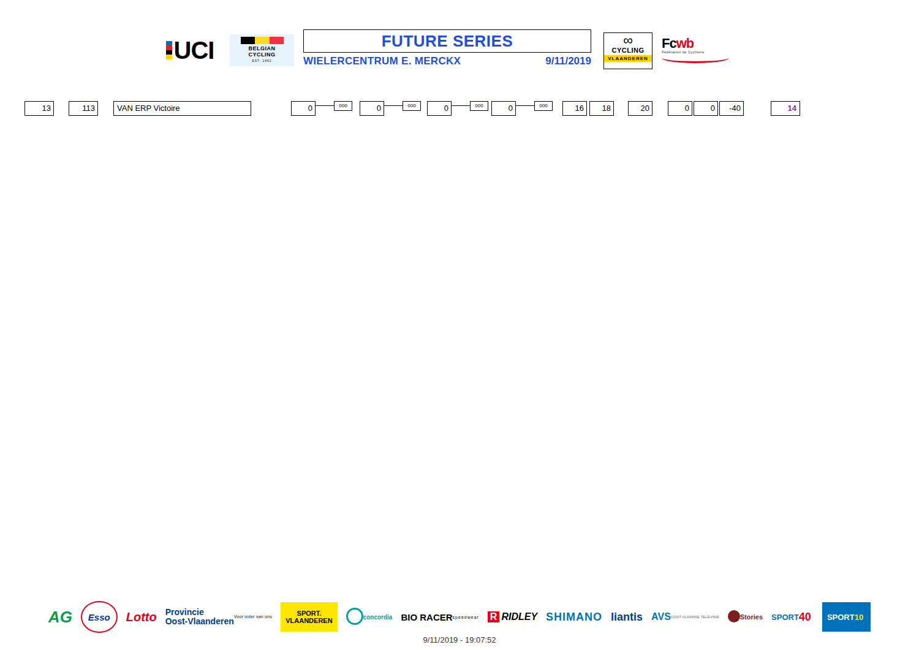UCI
BELGIAN
CYCLING
EST. 1882
FUTURE SERIES
WIELERCENTRUM E. MERCKX 9/11/2019
∞
CYCLING
VLAANDEREN
Fcwb
Fédération de Cyclisme
13
113
VAN ERP Victoire
0
000
0
000
0
000
0
000
16
18
20
0
0
-40
14
AG Esso Lotto Provincie
Oost-Vlaanderen
Voor ieder van ons SPORT.
VLAANDEREN concordia BIO RACERspeedwear RRIDLEY SHIMANO liantis AVSOOST-VLAAMSE TELEVISIE Stories SPORT40 SPORT 10
9/11/2019 - 19:07:52